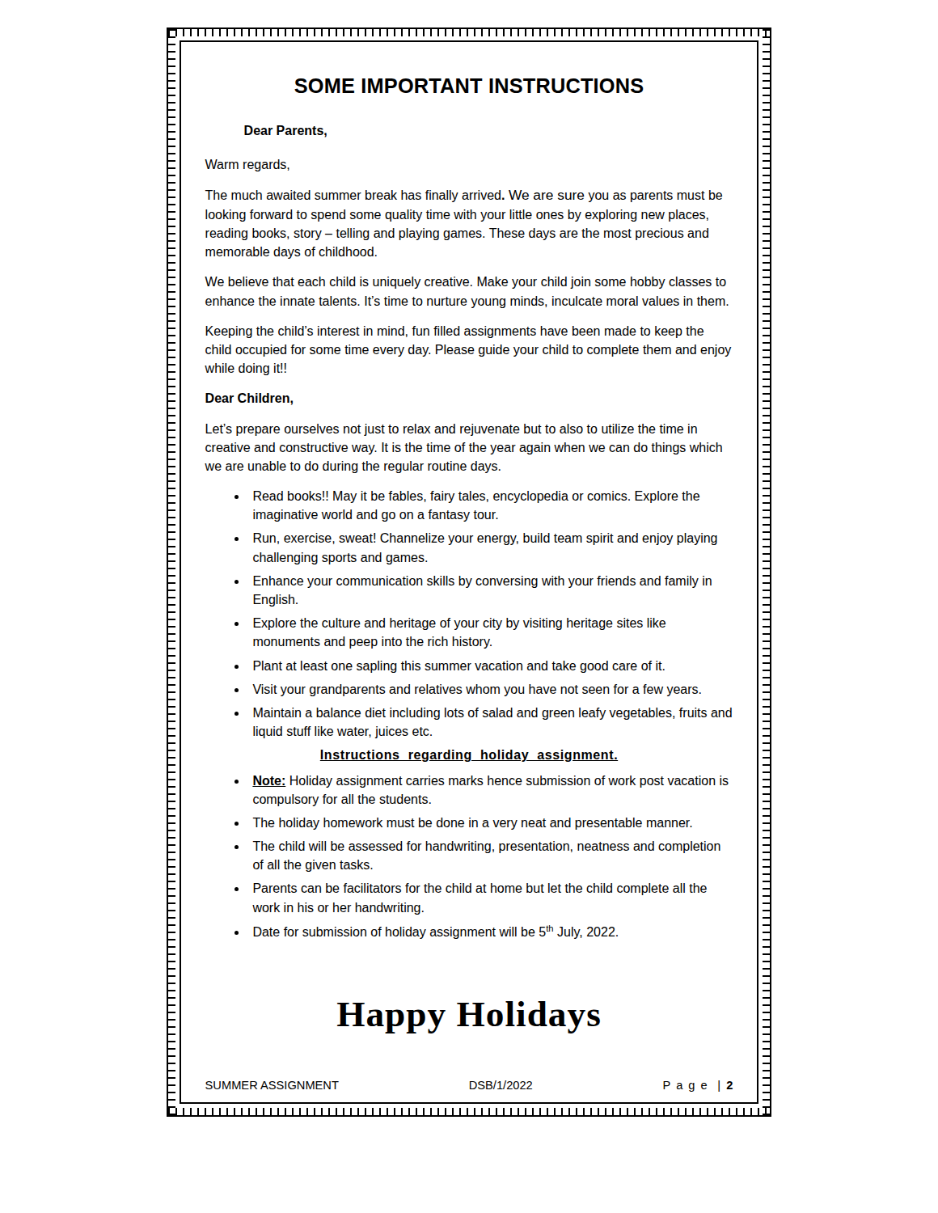SOME IMPORTANT INSTRUCTIONS
Dear Parents,
Warm regards,
The much awaited summer break has finally arrived. We are sure you as parents must be looking forward to spend some quality time with your little ones by exploring new places, reading books, story – telling and playing games. These days are the most precious and memorable days of childhood.
We believe that each child is uniquely creative. Make your child join some hobby classes to enhance the innate talents. It’s time to nurture young minds, inculcate moral values in them.
Keeping the child’s interest in mind, fun filled assignments have been made to keep the child occupied for some time every day. Please guide your child to complete them and enjoy while doing it!!
Dear Children,
Let’s prepare ourselves not just to relax and rejuvenate but to also to utilize the time in creative and constructive way. It is the time of the year again when we can do things which we are unable to do during the regular routine days.
Read books!! May it be fables, fairy tales, encyclopedia or comics. Explore the imaginative world and go on a fantasy tour.
Run, exercise, sweat! Channelize your energy, build team spirit and enjoy playing challenging sports and games.
Enhance your communication skills by conversing with your friends and family in English.
Explore the culture and heritage of your city by visiting heritage sites like monuments and peep into the rich history.
Plant at least one sapling this summer vacation and take good care of it.
Visit your grandparents and relatives whom you have not seen for a few years.
Maintain a balance diet including lots of salad and green leafy vegetables, fruits and liquid stuff like water, juices etc.
Instructions regarding holiday assignment.
Note: Holiday assignment carries marks hence submission of work post vacation is compulsory for all the students.
The holiday homework must be done in a very neat and presentable manner.
The child will be assessed for handwriting, presentation, neatness and completion of all the given tasks.
Parents can be facilitators for the child at home but let the child complete all the work in his or her handwriting.
Date for submission of holiday assignment will be 5th July, 2022.
Happy Holidays
SUMMER ASSIGNMENT
DSB/1/2022
P a g e | 2